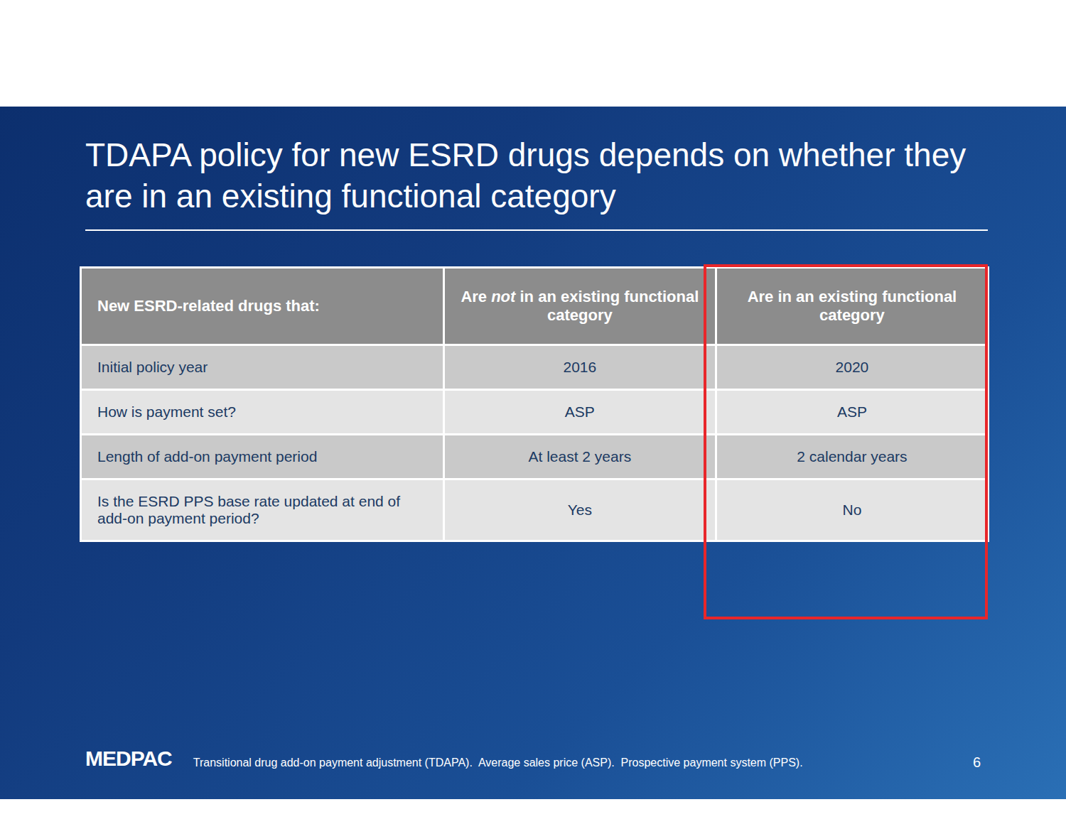TDAPA policy for new ESRD drugs depends on whether they are in an existing functional category
| New ESRD-related drugs that: | Are not in an existing functional category | Are in an existing functional category |
| --- | --- | --- |
| Initial policy year | 2016 | 2020 |
| How is payment set? | ASP | ASP |
| Length of add-on payment period | At least 2 years | 2 calendar years |
| Is the ESRD PPS base rate updated at end of add-on payment period? | Yes | No |
MEDPAC
Transitional drug add-on payment adjustment (TDAPA). Average sales price (ASP). Prospective payment system (PPS).
6